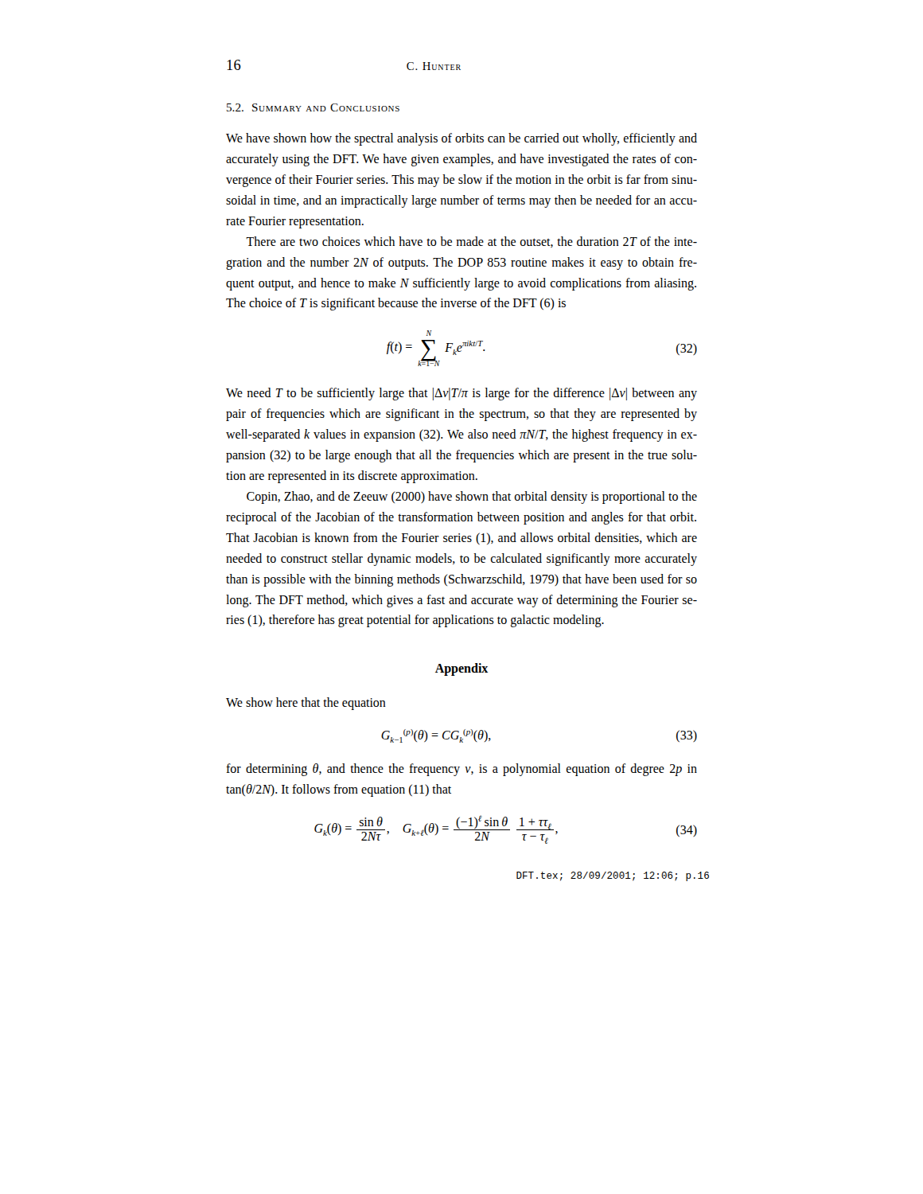16 C. Hunter
5.2. Summary and Conclusions
We have shown how the spectral analysis of orbits can be carried out wholly, efficiently and accurately using the DFT. We have given examples, and have investigated the rates of convergence of their Fourier series. This may be slow if the motion in the orbit is far from sinusoidal in time, and an impractically large number of terms may then be needed for an accurate Fourier representation.
There are two choices which have to be made at the outset, the duration 2T of the integration and the number 2N of outputs. The DOP 853 routine makes it easy to obtain frequent output, and hence to make N sufficiently large to avoid complications from aliasing. The choice of T is significant because the inverse of the DFT (6) is
f(t) = N ∑ k=1−N Fkeπikt/T.
(32)
We need T to be sufficiently large that |Δν|T/π is large for the difference |Δν| between any pair of frequencies which are significant in the spectrum, so that they are represented by well-separated k values in expansion (32). We also need πN/T, the highest frequency in expansion (32) to be large enough that all the frequencies which are present in the true solution are represented in its discrete approximation.
Copin, Zhao, and de Zeeuw (2000) have shown that orbital density is proportional to the reciprocal of the Jacobian of the transformation between position and angles for that orbit. That Jacobian is known from the Fourier series (1), and allows orbital densities, which are needed to construct stellar dynamic models, to be calculated significantly more accurately than is possible with the binning methods (Schwarzschild, 1979) that have been used for so long. The DFT method, which gives a fast and accurate way of determining the Fourier series (1), therefore has great potential for applications to galactic modeling.
Appendix
We show here that the equation
Gk−1(p)(θ) = CGk(p)(θ),
(33)
for determining θ, and thence the frequency ν, is a polynomial equation of degree 2p in tan(θ/2N). It follows from equation (11) that
Gk(θ) = sin θ 2Nτ , Gk+ℓ(θ) = (−1)ℓ sin θ 2N 1 + ττℓ τ − τℓ ,
(34)
DFT.tex; 28/09/2001; 12:06; p.16